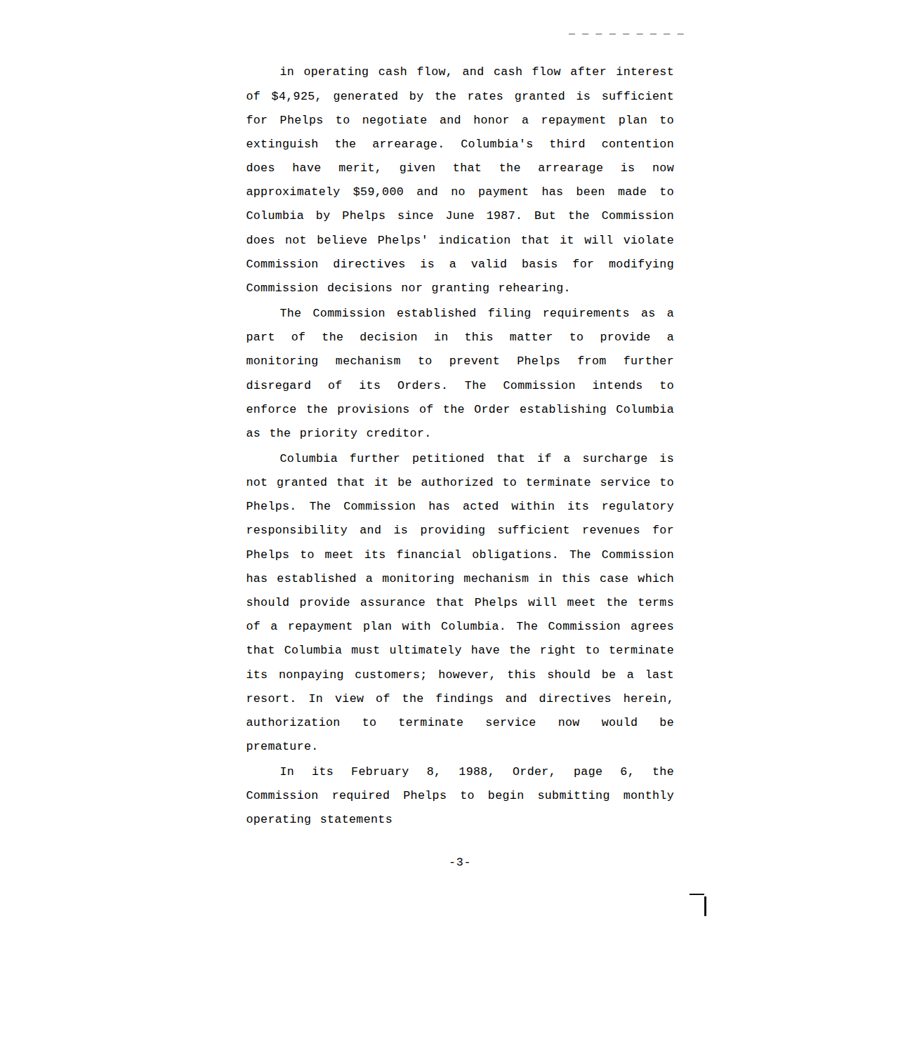— — — — — — — — —
in operating cash flow, and cash flow after interest of $4,925, generated by the rates granted is sufficient for Phelps to negotiate and honor a repayment plan to extinguish the arrearage. Columbia's third contention does have merit, given that the arrearage is now approximately $59,000 and no payment has been made to Columbia by Phelps since June 1987. But the Commission does not believe Phelps' indication that it will violate Commission directives is a valid basis for modifying Commission decisions nor granting rehearing.
The Commission established filing requirements as a part of the decision in this matter to provide a monitoring mechanism to prevent Phelps from further disregard of its Orders. The Commission intends to enforce the provisions of the Order establishing Columbia as the priority creditor.
Columbia further petitioned that if a surcharge is not granted that it be authorized to terminate service to Phelps. The Commission has acted within its regulatory responsibility and is providing sufficient revenues for Phelps to meet its financial obligations. The Commission has established a monitoring mechanism in this case which should provide assurance that Phelps will meet the terms of a repayment plan with Columbia. The Commission agrees that Columbia must ultimately have the right to terminate its nonpaying customers; however, this should be a last resort. In view of the findings and directives herein, authorization to terminate service now would be premature.
In its February 8, 1988, Order, page 6, the Commission required Phelps to begin submitting monthly operating statements
-3-